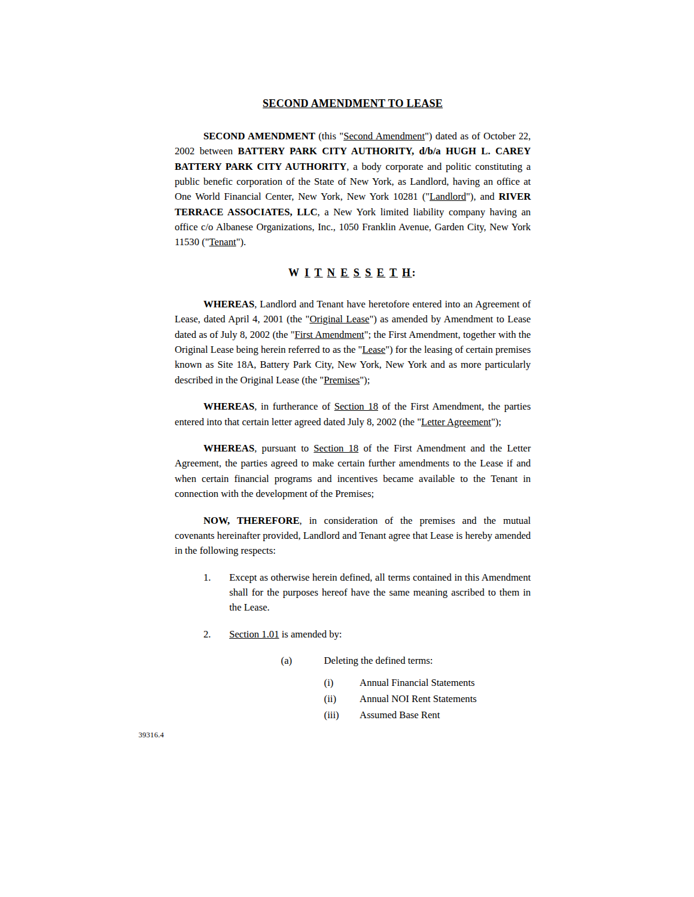SECOND AMENDMENT TO LEASE
SECOND AMENDMENT (this "Second Amendment") dated as of October 22, 2002 between BATTERY PARK CITY AUTHORITY, d/b/a HUGH L. CAREY BATTERY PARK CITY AUTHORITY, a body corporate and politic constituting a public benefic corporation of the State of New York, as Landlord, having an office at One World Financial Center, New York, New York 10281 ("Landlord"), and RIVER TERRACE ASSOCIATES, LLC, a New York limited liability company having an office c/o Albanese Organizations, Inc., 1050 Franklin Avenue, Garden City, New York 11530 ("Tenant").
W I T N E S S E T H:
WHEREAS, Landlord and Tenant have heretofore entered into an Agreement of Lease, dated April 4, 2001 (the "Original Lease") as amended by Amendment to Lease dated as of July 8, 2002 (the "First Amendment"; the First Amendment, together with the Original Lease being herein referred to as the "Lease") for the leasing of certain premises known as Site 18A, Battery Park City, New York, New York and as more particularly described in the Original Lease (the "Premises");
WHEREAS, in furtherance of Section 18 of the First Amendment, the parties entered into that certain letter agreed dated July 8, 2002 (the "Letter Agreement");
WHEREAS, pursuant to Section 18 of the First Amendment and the Letter Agreement, the parties agreed to make certain further amendments to the Lease if and when certain financial programs and incentives became available to the Tenant in connection with the development of the Premises;
NOW, THEREFORE, in consideration of the premises and the mutual covenants hereinafter provided, Landlord and Tenant agree that Lease is hereby amended in the following respects:
1.
Except as otherwise herein defined, all terms contained in this Amendment shall for the purposes hereof have the same meaning ascribed to them in the Lease.
2.
Section 1.01 is amended by:
(a)
Deleting the defined terms:
(i)
Annual Financial Statements
(ii)
Annual NOI Rent Statements
(iii)
Assumed Base Rent
39316.4